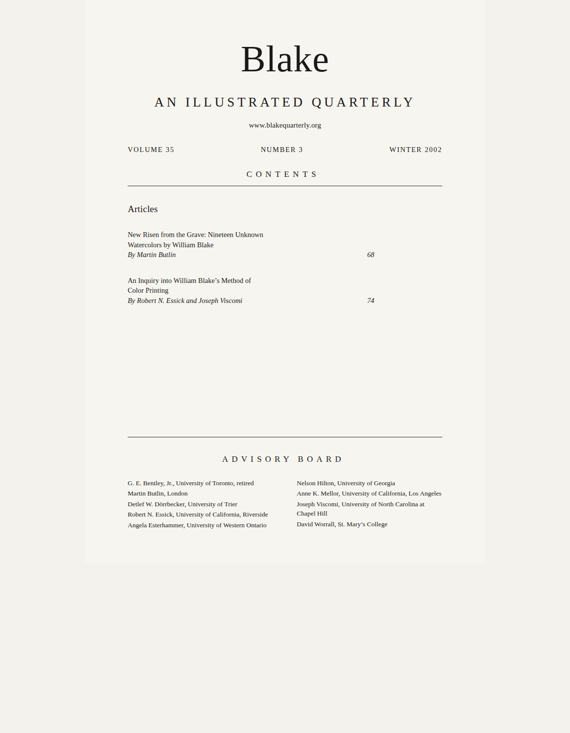Blake
An Illustrated Quarterly
www.blakequarterly.org
Volume 35 Number 3 Winter 2002
Contents
Articles
New Risen from the Grave: Nineteen Unknown Watercolors by William Blake By Martin Butlin
68
An Inquiry into William Blake’s Method of Color Printing By Robert N. Essick and Joseph Viscomi
74
Advisory Board
G. E. Bentley, Jr., University of Toronto, retired
Martin Butlin, London
Detlef W. Dörrbecker, University of Trier
Robert N. Essick, University of California, Riverside
Angela Esterhammer, University of Western Ontario
Nelson Hilton, University of Georgia
Anne K. Mellor, University of California, Los Angeles
Joseph Viscomi, University of North Carolina at Chapel Hill
David Worrall, St. Mary’s College